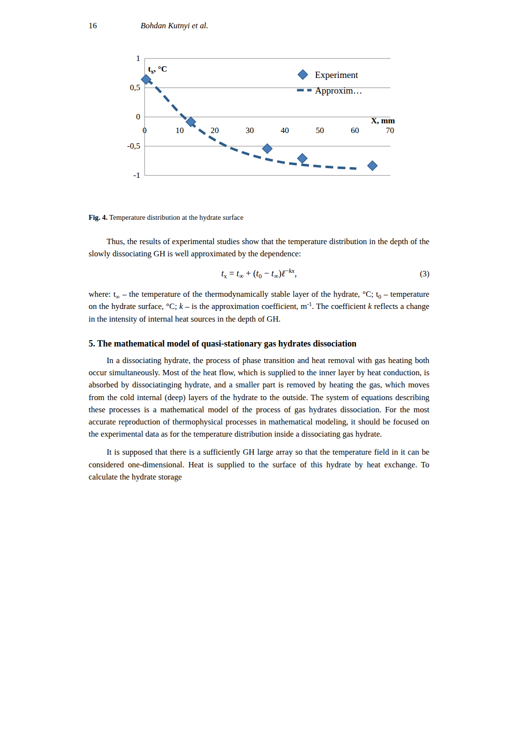16 Bohdan Kutnyi et al.
1 0,5 0 -0,5 -1 tx, °C 0 10 20 30 40 50 60 70 X, mm Experiment Approxim…
Fig. 4. Temperature distribution at the hydrate surface
Thus, the results of experimental studies show that the temperature distribution in the depth of the slowly dissociating GH is well approximated by the dependence:
tx = t∞ + (t0 − t∞)ℓ−kx, (3)
where: t∞ – the temperature of the thermodynamically stable layer of the hydrate, °C; t0 – temperature on the hydrate surface, °C; k – is the approximation coefficient, m-1. The coefficient k reflects a change in the intensity of internal heat sources in the depth of GH.
5. The mathematical model of quasi-stationary gas hydrates dissociation
In a dissociating hydrate, the process of phase transition and heat removal with gas heating both occur simultaneously. Most of the heat flow, which is supplied to the inner layer by heat conduction, is absorbed by dissociatinging hydrate, and a smaller part is removed by heating the gas, which moves from the cold internal (deep) layers of the hydrate to the outside. The system of equations describing these processes is a mathematical model of the process of gas hydrates dissociation. For the most accurate reproduction of thermophysical processes in mathematical modeling, it should be focused on the experimental data as for the temperature distribution inside a dissociating gas hydrate.
It is supposed that there is a sufficiently GH large array so that the temperature field in it can be considered one-dimensional. Heat is supplied to the surface of this hydrate by heat exchange. To calculate the hydrate storage